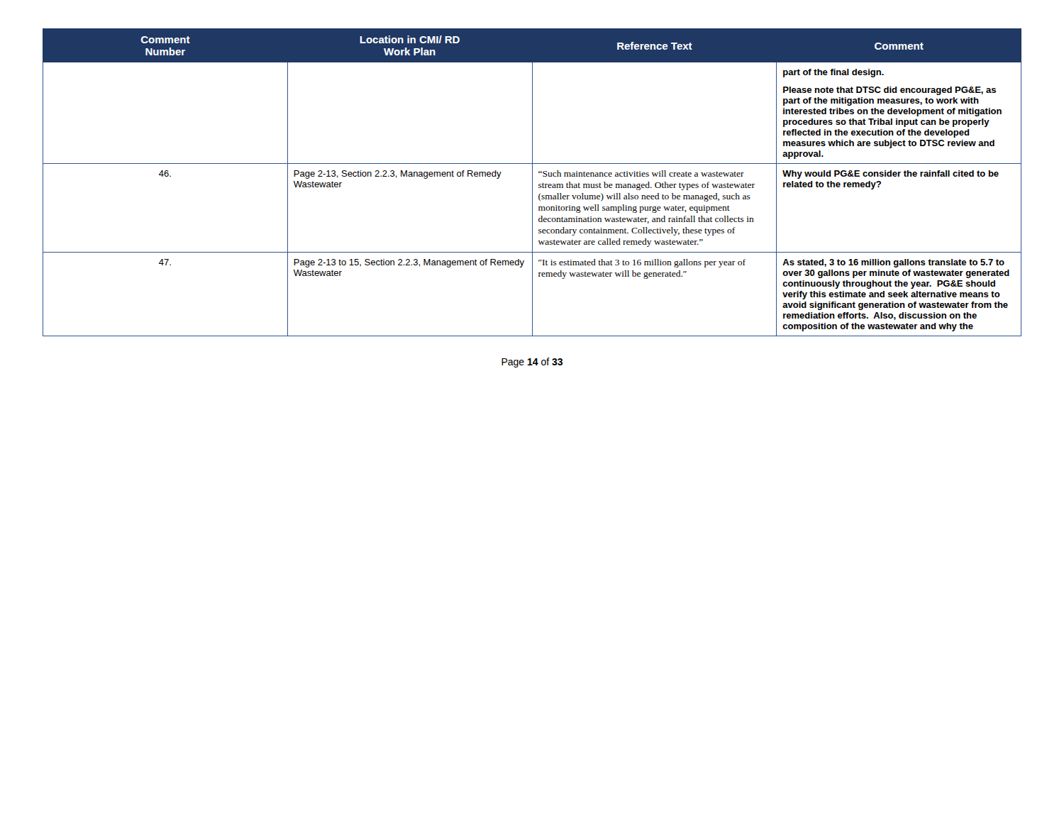| Comment Number | Location in CMI/ RD Work Plan | Reference Text | Comment |
| --- | --- | --- | --- |
| | | | part of the final design. Please note that DTSC did encouraged PG&E, as part of the mitigation measures, to work with interested tribes on the development of mitigation procedures so that Tribal input can be properly reflected in the execution of the developed measures which are subject to DTSC review and approval. |
| 46. | Page 2-13, Section 2.2.3, Management of Remedy Wastewater | “Such maintenance activities will create a wastewater stream that must be managed. Other types of wastewater (smaller volume) will also need to be managed, such as monitoring well sampling purge water, equipment decontamination wastewater, and rainfall that collects in secondary containment. Collectively, these types of wastewater are called remedy wastewater.” | Why would PG&E consider the rainfall cited to be related to the remedy? |
| 47. | Page 2-13 to 15, Section 2.2.3, Management of Remedy Wastewater | ″It is estimated that 3 to 16 million gallons per year of remedy wastewater will be generated.″ | As stated, 3 to 16 million gallons translate to 5.7 to over 30 gallons per minute of wastewater generated continuously throughout the year. PG&E should verify this estimate and seek alternative means to avoid significant generation of wastewater from the remediation efforts. Also, discussion on the composition of the wastewater and why the |
Page 14 of 33